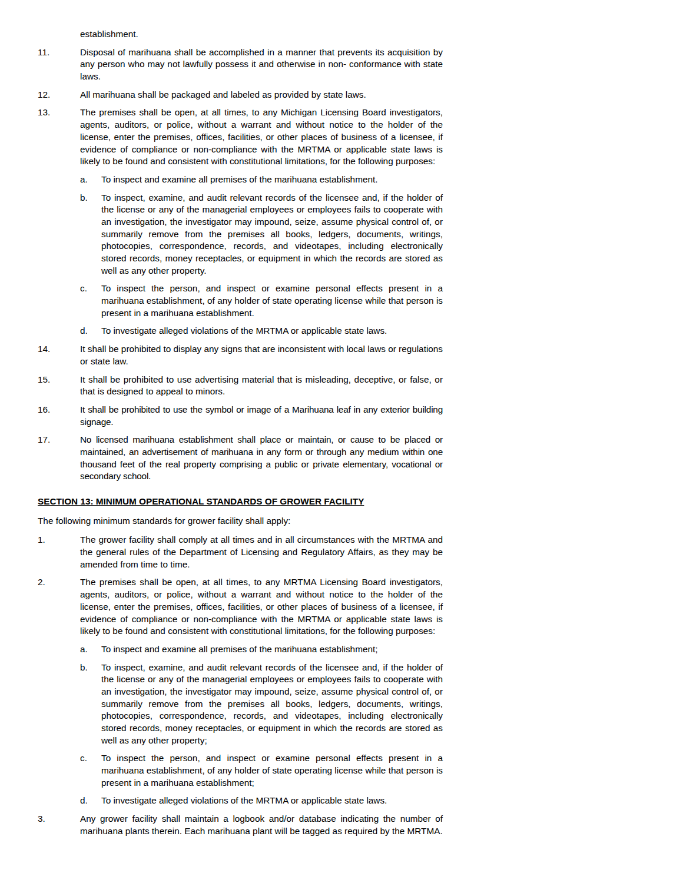establishment.
11. Disposal of marihuana shall be accomplished in a manner that prevents its acquisition by any person who may not lawfully possess it and otherwise in non- conformance with state laws.
12. All marihuana shall be packaged and labeled as provided by state laws.
13. The premises shall be open, at all times, to any Michigan Licensing Board investigators, agents, auditors, or police, without a warrant and without notice to the holder of the license, enter the premises, offices, facilities, or other places of business of a licensee, if evidence of compliance or non-compliance with the MRTMA or applicable state laws is likely to be found and consistent with constitutional limitations, for the following purposes:
a. To inspect and examine all premises of the marihuana establishment.
b. To inspect, examine, and audit relevant records of the licensee and, if the holder of the license or any of the managerial employees or employees fails to cooperate with an investigation, the investigator may impound, seize, assume physical control of, or summarily remove from the premises all books, ledgers, documents, writings, photocopies, correspondence, records, and videotapes, including electronically stored records, money receptacles, or equipment in which the records are stored as well as any other property.
c. To inspect the person, and inspect or examine personal effects present in a marihuana establishment, of any holder of state operating license while that person is present in a marihuana establishment.
d. To investigate alleged violations of the MRTMA or applicable state laws.
14. It shall be prohibited to display any signs that are inconsistent with local laws or regulations or state law.
15. It shall be prohibited to use advertising material that is misleading, deceptive, or false, or that is designed to appeal to minors.
16. It shall be prohibited to use the symbol or image of a Marihuana leaf in any exterior building signage.
17. No licensed marihuana establishment shall place or maintain, or cause to be placed or maintained, an advertisement of marihuana in any form or through any medium within one thousand feet of the real property comprising a public or private elementary, vocational or secondary school.
SECTION 13: MINIMUM OPERATIONAL STANDARDS OF GROWER FACILITY
The following minimum standards for grower facility shall apply:
1. The grower facility shall comply at all times and in all circumstances with the MRTMA and the general rules of the Department of Licensing and Regulatory Affairs, as they may be amended from time to time.
2. The premises shall be open, at all times, to any MRTMA Licensing Board investigators, agents, auditors, or police, without a warrant and without notice to the holder of the license, enter the premises, offices, facilities, or other places of business of a licensee, if evidence of compliance or non-compliance with the MRTMA or applicable state laws is likely to be found and consistent with constitutional limitations, for the following purposes:
a. To inspect and examine all premises of the marihuana establishment;
b. To inspect, examine, and audit relevant records of the licensee and, if the holder of the license or any of the managerial employees or employees fails to cooperate with an investigation, the investigator may impound, seize, assume physical control of, or summarily remove from the premises all books, ledgers, documents, writings, photocopies, correspondence, records, and videotapes, including electronically stored records, money receptacles, or equipment in which the records are stored as well as any other property;
c. To inspect the person, and inspect or examine personal effects present in a marihuana establishment, of any holder of state operating license while that person is present in a marihuana establishment;
d. To investigate alleged violations of the MRTMA or applicable state laws.
3. Any grower facility shall maintain a logbook and/or database indicating the number of marihuana plants therein. Each marihuana plant will be tagged as required by the MRTMA.